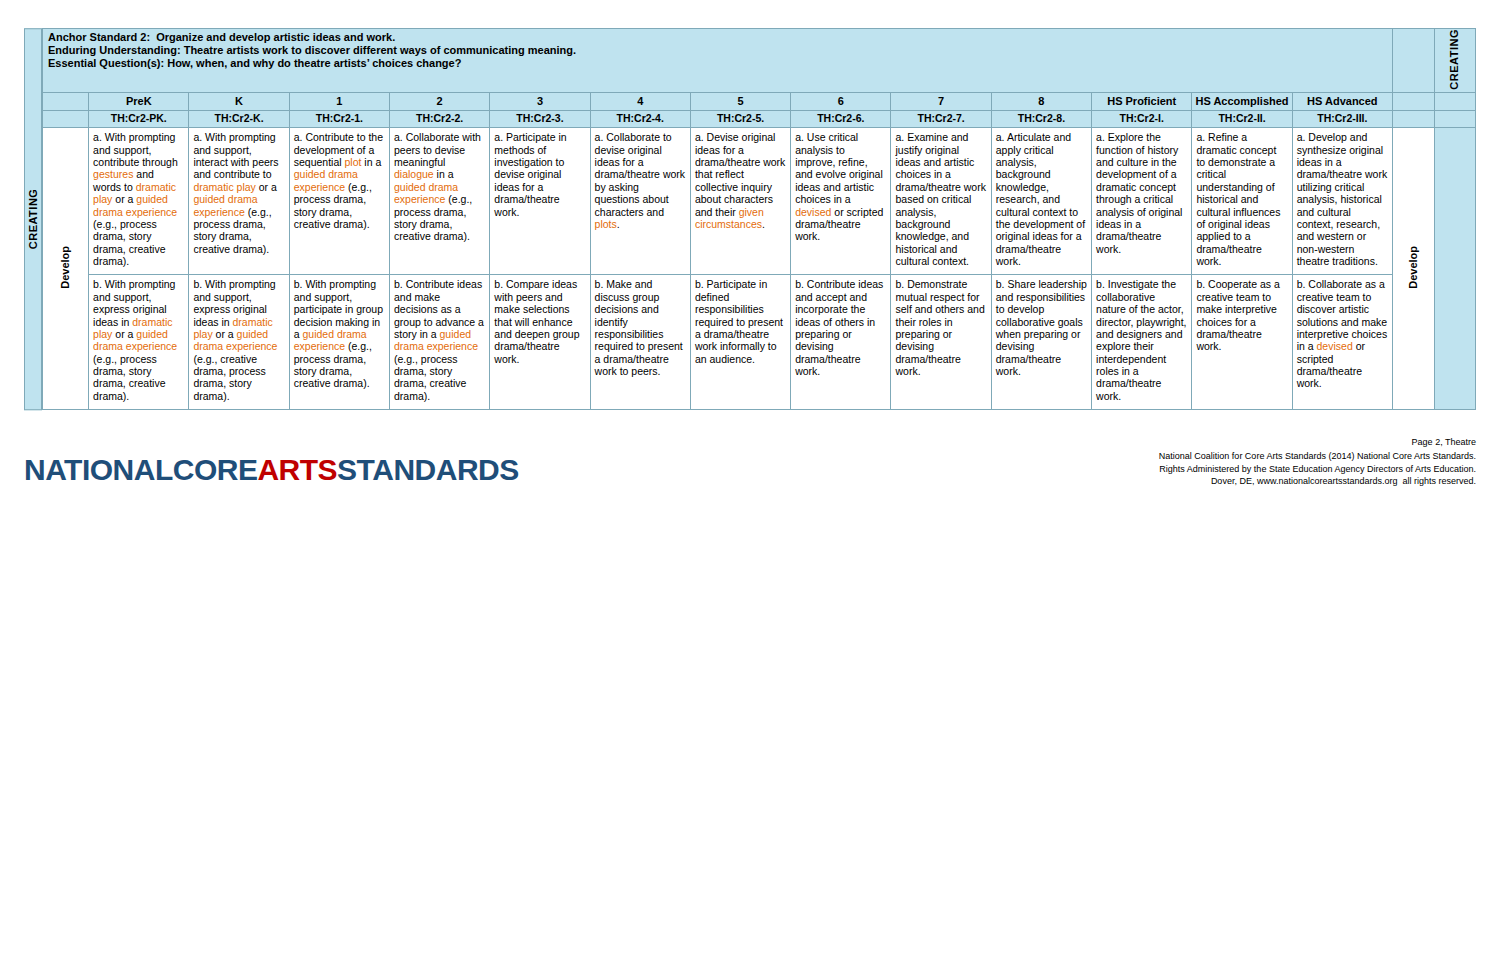CREATING
| Anchor Standard 2: Organize and develop artistic ideas and work. Enduring Understanding: Theatre artists work to discover different ways of communicating meaning. Essential Question(s): How, when, and why do theatre artists’ choices change? | | CREATING |
| | PreK | K | 1 | 2 | 3 | 4 | 5 | 6 | 7 | 8 | HS Proficient | HS Accomplished | HS Advanced | | |
| | TH:Cr2-PK. | TH:Cr2-K. | TH:Cr2-1. | TH:Cr2-2. | TH:Cr2-3. | TH:Cr2-4. | TH:Cr2-5. | TH:Cr2-6. | TH:Cr2-7. | TH:Cr2-8. | TH:Cr2-I. | TH:Cr2-II. | TH:Cr2-III. | | |
| Develop | a. With prompting and support, contribute through gestures and words to dramatic play or a guided drama experience (e.g., process drama, story drama, creative drama). | a. With prompting and support, interact with peers and contribute to dramatic play or a guided drama experience (e.g., process drama, story drama, creative drama). | a. Contribute to the development of a sequential plot in a guided drama experience (e.g., process drama, story drama, creative drama). | a. Collaborate with peers to devise meaningful dialogue in a guided drama experience (e.g., process drama, story drama, creative drama). | a. Participate in methods of investigation to devise original ideas for a drama/theatre work. | a. Collaborate to devise original ideas for a drama/theatre work by asking questions about characters and plots . | a. Devise original ideas for a drama/theatre work that reflect collective inquiry about characters and their given circumstances . | a. Use critical analysis to improve, refine, and evolve original ideas and artistic choices in a devised or scripted drama/theatre work. | a. Examine and justify original ideas and artistic choices in a drama/theatre work based on critical analysis, background knowledge, and historical and cultural context. | a. Articulate and apply critical analysis, background knowledge, research, and cultural context to the development of original ideas for a drama/theatre work. | a. Explore the function of history and culture in the development of a dramatic concept through a critical analysis of original ideas in a drama/theatre work. | a. Refine a dramatic concept to demonstrate a critical understanding of historical and cultural influences of original ideas applied to a drama/theatre work. | a. Develop and synthesize original ideas in a drama/theatre work utilizing critical analysis, historical and cultural context, research, and western or non-western theatre traditions. | Develop | |
| b. With prompting and support, express original ideas in dramatic play or a guided drama experience (e.g., process drama, story drama, creative drama). | b. With prompting and support, express original ideas in dramatic play or a guided drama experience (e.g., creative drama, process drama, story drama). | b. With prompting and support, participate in group decision making in a guided drama experience (e.g., process drama, story drama, creative drama). | b. Contribute ideas and make decisions as a group to advance a story in a guided drama experience (e.g., process drama, story drama, creative drama). | b. Compare ideas with peers and make selections that will enhance and deepen group drama/theatre work. | b. Make and discuss group decisions and identify responsibilities required to present a drama/theatre work to peers. | b. Participate in defined responsibilities required to present a drama/theatre work informally to an audience. | b. Contribute ideas and accept and incorporate the ideas of others in preparing or devising drama/theatre work. | b. Demonstrate mutual respect for self and others and their roles in preparing or devising drama/theatre work. | b. Share leadership and responsibilities to develop collaborative goals when preparing or devising drama/theatre work. | b. Investigate the collaborative nature of the actor, director, playwright, and designers and explore their interdependent roles in a drama/theatre work. | b. Cooperate as a creative team to make interpretive choices for a drama/theatre work. | b. Collaborate as a creative team to discover artistic solutions and make interpretive choices in a devised or scripted drama/theatre work. |
NATIONALCORE ARTS STANDARDS
Page 2, Theatre
National Coalition for Core Arts Standards (2014) National Core Arts Standards.
Rights Administered by the State Education Agency Directors of Arts Education.
Dover, DE, www.nationalcoreartsstandards.org all rights reserved.